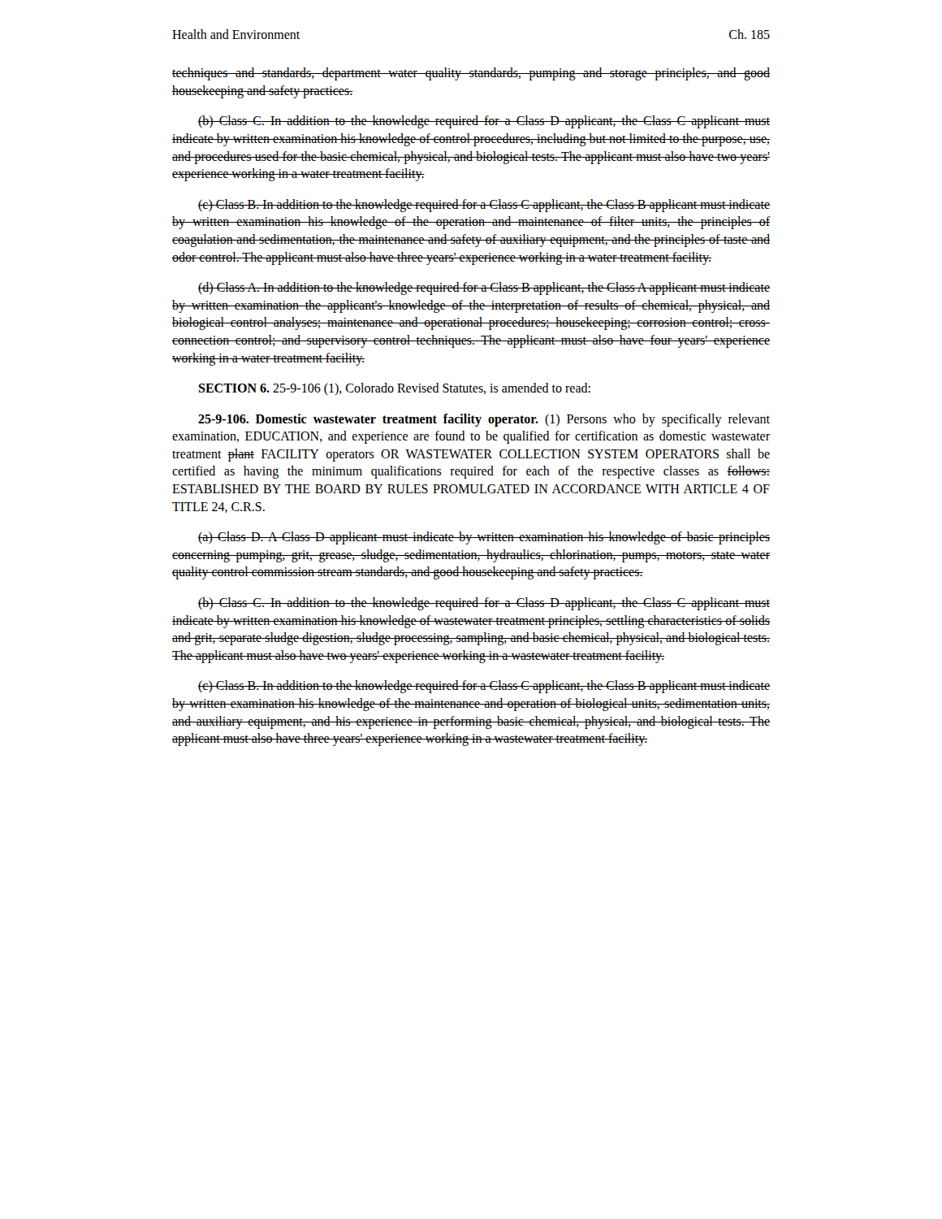Health and Environment Ch. 185
techniques and standards, department water quality standards, pumping and storage principles, and good housekeeping and safety practices.
(b) Class C. In addition to the knowledge required for a Class D applicant, the Class C applicant must indicate by written examination his knowledge of control procedures, including but not limited to the purpose, use, and procedures used for the basic chemical, physical, and biological tests. The applicant must also have two years' experience working in a water treatment facility.
(c) Class B. In addition to the knowledge required for a Class C applicant, the Class B applicant must indicate by written examination his knowledge of the operation and maintenance of filter units, the principles of coagulation and sedimentation, the maintenance and safety of auxiliary equipment, and the principles of taste and odor control. The applicant must also have three years' experience working in a water treatment facility.
(d) Class A. In addition to the knowledge required for a Class B applicant, the Class A applicant must indicate by written examination the applicant's knowledge of the interpretation of results of chemical, physical, and biological control analyses; maintenance and operational procedures; housekeeping; corrosion control; cross-connection control; and supervisory control techniques. The applicant must also have four years' experience working in a water treatment facility.
SECTION 6. 25-9-106 (1), Colorado Revised Statutes, is amended to read:
25-9-106. Domestic wastewater treatment facility operator. (1) Persons who by specifically relevant examination, EDUCATION, and experience are found to be qualified for certification as domestic wastewater treatment plant FACILITY operators OR WASTEWATER COLLECTION SYSTEM OPERATORS shall be certified as having the minimum qualifications required for each of the respective classes as follows: ESTABLISHED BY THE BOARD BY RULES PROMULGATED IN ACCORDANCE WITH ARTICLE 4 OF TITLE 24, C.R.S.
(a) Class D. A Class D applicant must indicate by written examination his knowledge of basic principles concerning pumping, grit, grease, sludge, sedimentation, hydraulics, chlorination, pumps, motors, state water quality control commission stream standards, and good housekeeping and safety practices.
(b) Class C. In addition to the knowledge required for a Class D applicant, the Class C applicant must indicate by written examination his knowledge of wastewater treatment principles, settling characteristics of solids and grit, separate sludge digestion, sludge processing, sampling, and basic chemical, physical, and biological tests. The applicant must also have two years' experience working in a wastewater treatment facility.
(c) Class B. In addition to the knowledge required for a Class C applicant, the Class B applicant must indicate by written examination his knowledge of the maintenance and operation of biological units, sedimentation units, and auxiliary equipment, and his experience in performing basic chemical, physical, and biological tests. The applicant must also have three years' experience working in a wastewater treatment facility.